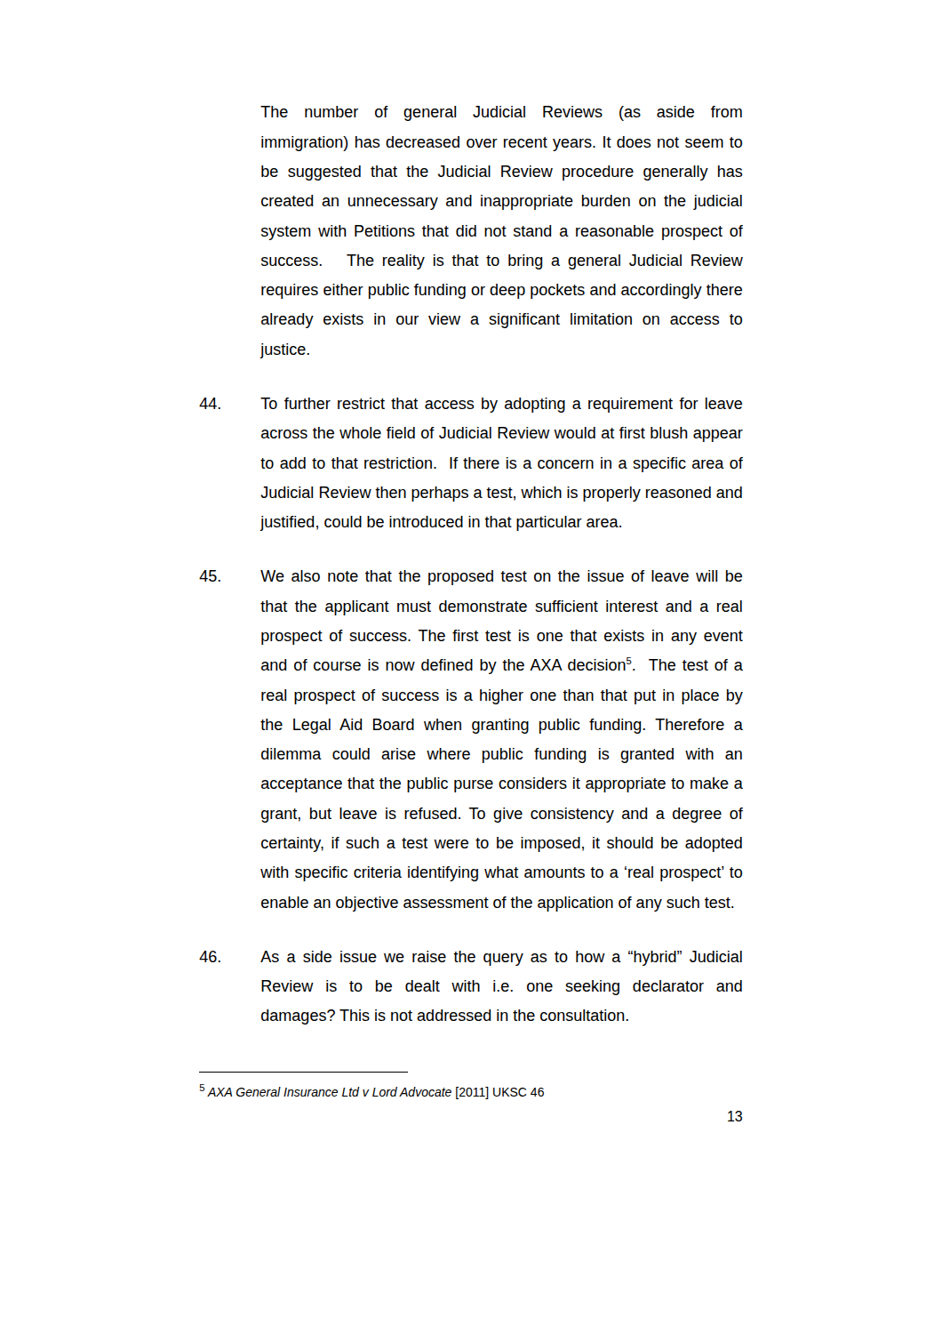The number of general Judicial Reviews (as aside from immigration) has decreased over recent years. It does not seem to be suggested that the Judicial Review procedure generally has created an unnecessary and inappropriate burden on the judicial system with Petitions that did not stand a reasonable prospect of success. The reality is that to bring a general Judicial Review requires either public funding or deep pockets and accordingly there already exists in our view a significant limitation on access to justice.
44. To further restrict that access by adopting a requirement for leave across the whole field of Judicial Review would at first blush appear to add to that restriction. If there is a concern in a specific area of Judicial Review then perhaps a test, which is properly reasoned and justified, could be introduced in that particular area.
45. We also note that the proposed test on the issue of leave will be that the applicant must demonstrate sufficient interest and a real prospect of success. The first test is one that exists in any event and of course is now defined by the AXA decision5. The test of a real prospect of success is a higher one than that put in place by the Legal Aid Board when granting public funding. Therefore a dilemma could arise where public funding is granted with an acceptance that the public purse considers it appropriate to make a grant, but leave is refused. To give consistency and a degree of certainty, if such a test were to be imposed, it should be adopted with specific criteria identifying what amounts to a ‘real prospect’ to enable an objective assessment of the application of any such test.
46. As a side issue we raise the query as to how a “hybrid” Judicial Review is to be dealt with i.e. one seeking declarator and damages? This is not addressed in the consultation.
5 AXA General Insurance Ltd v Lord Advocate [2011] UKSC 46
13